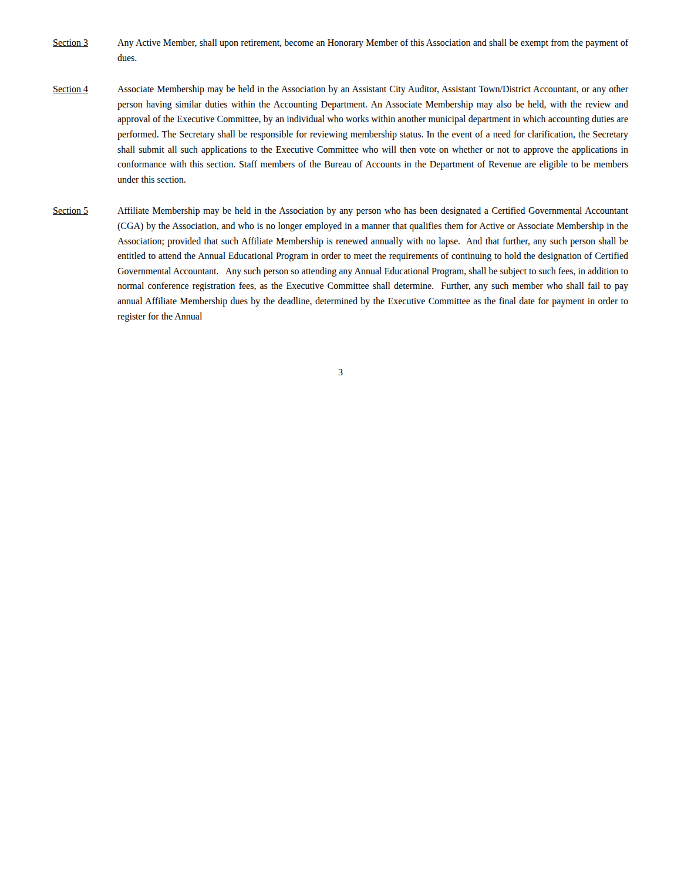Section 3
Any Active Member, shall upon retirement, become an Honorary Member of this Association and shall be exempt from the payment of dues.
Section 4
Associate Membership may be held in the Association by an Assistant City Auditor, Assistant Town/District Accountant, or any other person having similar duties within the Accounting Department. An Associate Membership may also be held, with the review and approval of the Executive Committee, by an individual who works within another municipal department in which accounting duties are performed. The Secretary shall be responsible for reviewing membership status. In the event of a need for clarification, the Secretary shall submit all such applications to the Executive Committee who will then vote on whether or not to approve the applications in conformance with this section. Staff members of the Bureau of Accounts in the Department of Revenue are eligible to be members under this section.
Section 5
Affiliate Membership may be held in the Association by any person who has been designated a Certified Governmental Accountant (CGA) by the Association, and who is no longer employed in a manner that qualifies them for Active or Associate Membership in the Association; provided that such Affiliate Membership is renewed annually with no lapse. And that further, any such person shall be entitled to attend the Annual Educational Program in order to meet the requirements of continuing to hold the designation of Certified Governmental Accountant. Any such person so attending any Annual Educational Program, shall be subject to such fees, in addition to normal conference registration fees, as the Executive Committee shall determine. Further, any such member who shall fail to pay annual Affiliate Membership dues by the deadline, determined by the Executive Committee as the final date for payment in order to register for the Annual
3